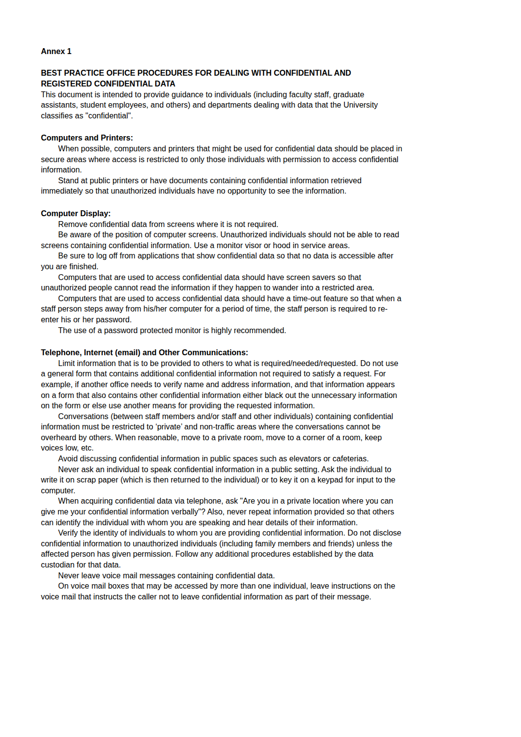Annex 1
Best Practice Office Procedures for Dealing with Confidential and Registered Confidential Data
This document is intended to provide guidance to individuals (including faculty staff, graduate assistants, student employees, and others) and departments dealing with data that the University classifies as "confidential".
Computers and Printers:
When possible, computers and printers that might be used for confidential data should be placed in secure areas where access is restricted to only those individuals with permission to access confidential information.
Stand at public printers or have documents containing confidential information retrieved immediately so that unauthorized individuals have no opportunity to see the information.
Computer Display:
Remove confidential data from screens where it is not required.
Be aware of the position of computer screens. Unauthorized individuals should not be able to read screens containing confidential information. Use a monitor visor or hood in service areas.
Be sure to log off from applications that show confidential data so that no data is accessible after you are finished.
Computers that are used to access confidential data should have screen savers so that unauthorized people cannot read the information if they happen to wander into a restricted area.
Computers that are used to access confidential data should have a time-out feature so that when a staff person steps away from his/her computer for a period of time, the staff person is required to re-enter his or her password.
The use of a password protected monitor is highly recommended.
Telephone, Internet (email) and Other Communications:
Limit information that is to be provided to others to what is required/needed/requested. Do not use a general form that contains additional confidential information not required to satisfy a request. For example, if another office needs to verify name and address information, and that information appears on a form that also contains other confidential information either black out the unnecessary information on the form or else use another means for providing the requested information.
Conversations (between staff members and/or staff and other individuals) containing confidential information must be restricted to ‘private’ and non-traffic areas where the conversations cannot be overheard by others. When reasonable, move to a private room, move to a corner of a room, keep voices low, etc.
Avoid discussing confidential information in public spaces such as elevators or cafeterias.
Never ask an individual to speak confidential information in a public setting. Ask the individual to write it on scrap paper (which is then returned to the individual) or to key it on a keypad for input to the computer.
When acquiring confidential data via telephone, ask "Are you in a private location where you can give me your confidential information verbally"? Also, never repeat information provided so that others can identify the individual with whom you are speaking and hear details of their information.
Verify the identity of individuals to whom you are providing confidential information. Do not disclose confidential information to unauthorized individuals (including family members and friends) unless the affected person has given permission. Follow any additional procedures established by the data custodian for that data.
Never leave voice mail messages containing confidential data.
On voice mail boxes that may be accessed by more than one individual, leave instructions on the voice mail that instructs the caller not to leave confidential information as part of their message.